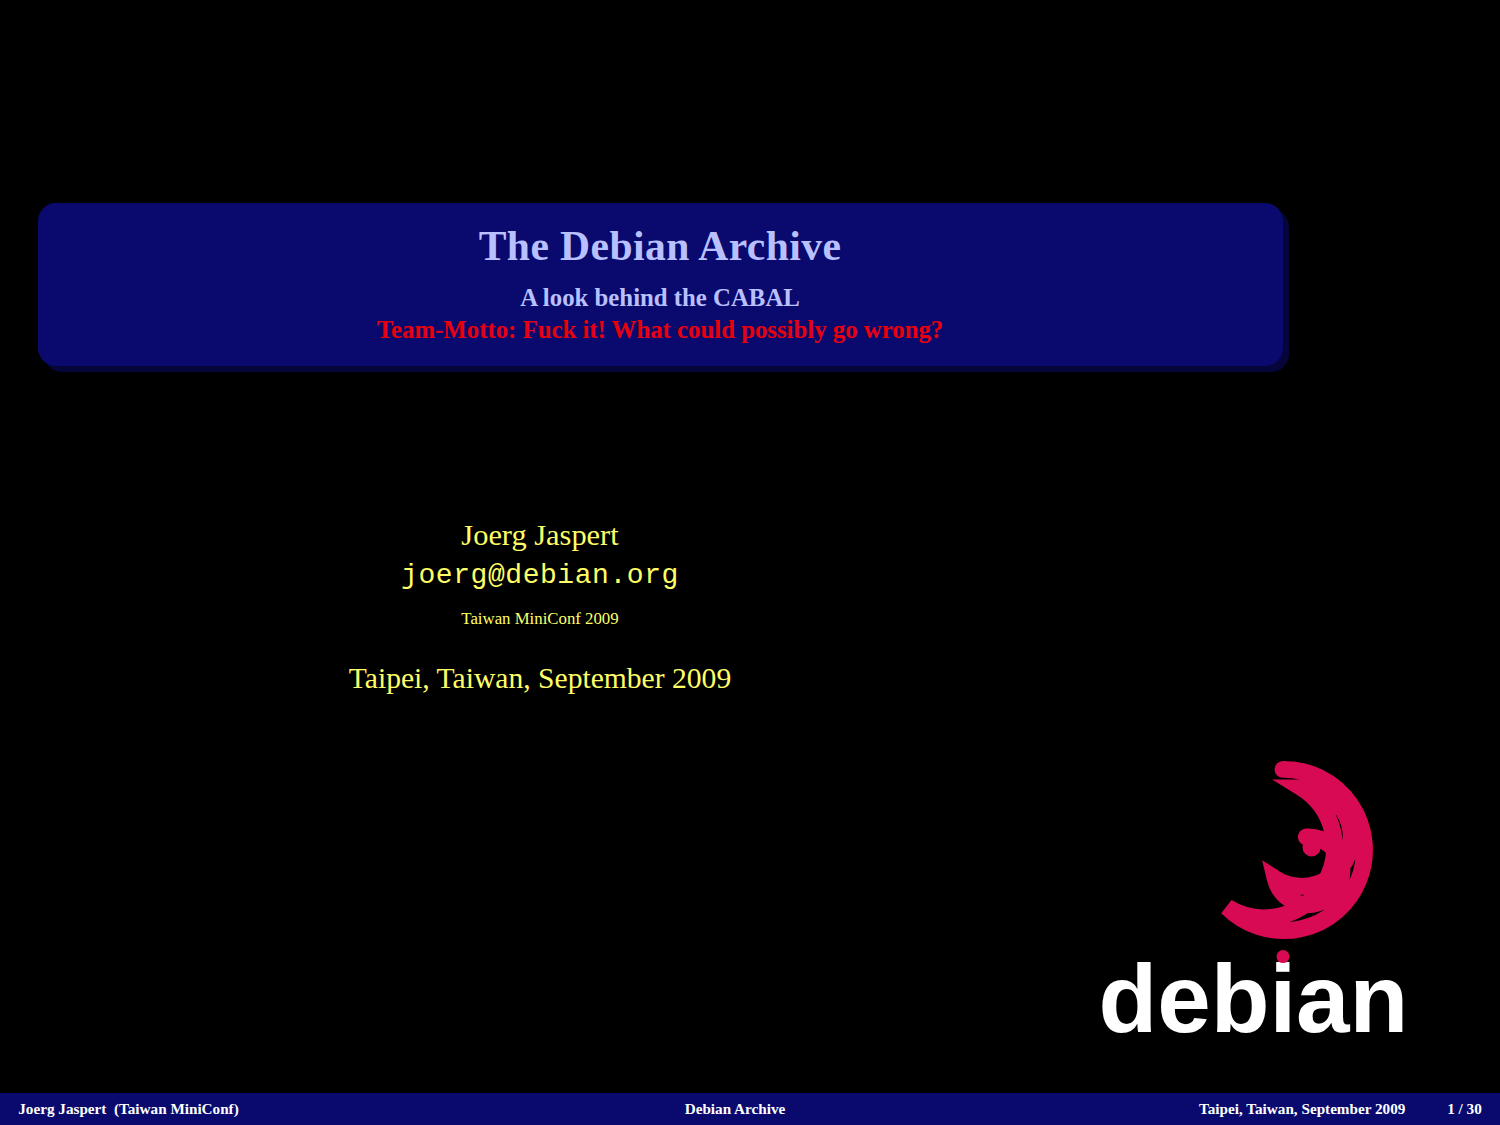The Debian Archive
A look behind the CABAL
Team-Motto: Fuck it! What could possibly go wrong?
Joerg Jaspert
joerg@debian.org
Taiwan MiniConf 2009
Taipei, Taiwan, September 2009
debian
Joerg Jaspert (Taiwan MiniConf)
Debian Archive
Taipei, Taiwan, September 2009 1 / 30